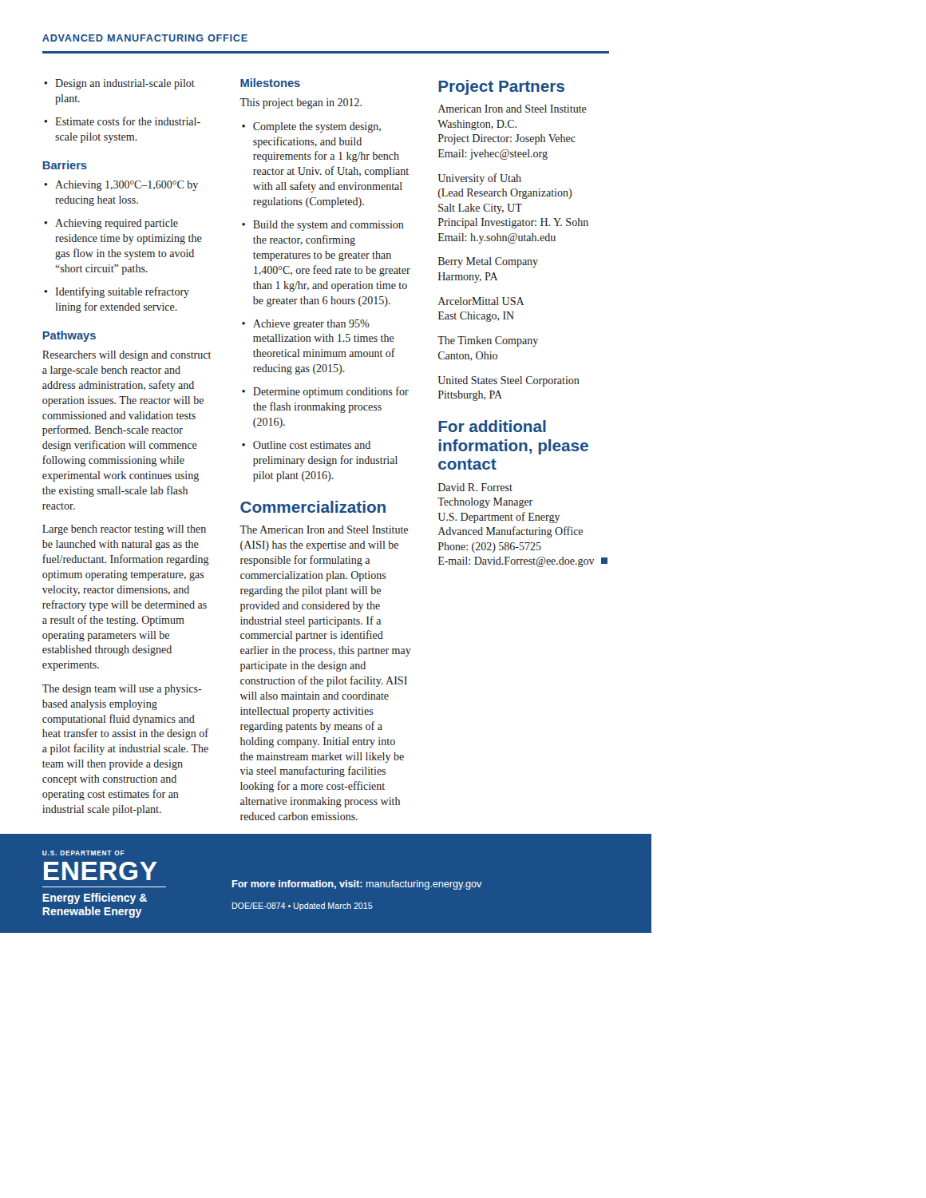Advanced Manufacturing Office
Design an industrial-scale pilot plant.
Estimate costs for the industrial-scale pilot system.
Barriers
Achieving 1,300°C–1,600°C by reducing heat loss.
Achieving required particle residence time by optimizing the gas flow in the system to avoid “short circuit” paths.
Identifying suitable refractory lining for extended service.
Pathways
Researchers will design and construct a large-scale bench reactor and address administration, safety and operation issues. The reactor will be commissioned and validation tests performed. Bench-scale reactor design verification will commence following commissioning while experimental work continues using the existing small-scale lab flash reactor.
Large bench reactor testing will then be launched with natural gas as the fuel/reductant. Information regarding optimum operating temperature, gas velocity, reactor dimensions, and refractory type will be determined as a result of the testing. Optimum operating parameters will be established through designed experiments.
The design team will use a physics-based analysis employing computational fluid dynamics and heat transfer to assist in the design of a pilot facility at industrial scale. The team will then provide a design concept with construction and operating cost estimates for an industrial scale pilot-plant.
Milestones
This project began in 2012.
Complete the system design, specifications, and build requirements for a 1 kg/hr bench reactor at Univ. of Utah, compliant with all safety and environmental regulations (Completed).
Build the system and commission the reactor, confirming temperatures to be greater than 1,400°C, ore feed rate to be greater than 1 kg/hr, and operation time to be greater than 6 hours (2015).
Achieve greater than 95% metallization with 1.5 times the theoretical minimum amount of reducing gas (2015).
Determine optimum conditions for the flash ironmaking process (2016).
Outline cost estimates and preliminary design for industrial pilot plant (2016).
Commercialization
The American Iron and Steel Institute (AISI) has the expertise and will be responsible for formulating a commercialization plan. Options regarding the pilot plant will be provided and considered by the industrial steel participants. If a commercial partner is identified earlier in the process, this partner may participate in the design and construction of the pilot facility. AISI will also maintain and coordinate intellectual property activities regarding patents by means of a holding company. Initial entry into the mainstream market will likely be via steel manufacturing facilities looking for a more cost-efficient alternative ironmaking process with reduced carbon emissions.
Project Partners
American Iron and Steel Institute
Washington, D.C.
Project Director: Joseph Vehec
Email: jvehec@steel.org
University of Utah
(Lead Research Organization)
Salt Lake City, UT
Principal Investigator: H. Y. Sohn
Email: h.y.sohn@utah.edu
Berry Metal Company
Harmony, PA
ArcelorMittal USA
East Chicago, IN
The Timken Company
Canton, Ohio
United States Steel Corporation
Pittsburgh, PA
For additional information, please contact
David R. Forrest
Technology Manager
U.S. Department of Energy
Advanced Manufacturing Office
Phone: (202) 586-5725
E-mail: David.Forrest@ee.doe.gov
U.S. DEPARTMENT OF
ENERGY
Energy Efficiency &
Renewable Energy
For more information, visit: manufacturing.energy.gov
DOE/EE-0874 • Updated March 2015